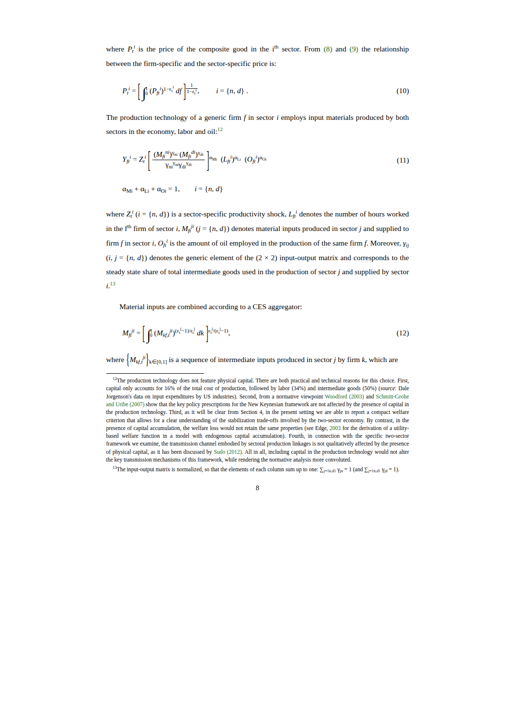where Pti is the price of the composite good in the ith sector. From (8) and (9) the relationship between the firm-specific and the sector-specific price is:
Pti = [ ∫10 (Pfti)1−εti df ]11−εti, i = {n, d} .
(10)
The production technology of a generic firm f in sector i employs input materials produced by both sectors in the economy, labor and oil:12
Yfti = Zti [ (Mftni)γni (Mftdi)γdi γniγniγdiγdi ]αMi (Lfti)αLi (Ofti)αOi
(11)
αMi + αLi + αOi = 1, i = {n, d}
where Zti (i = {n, d}) is a sector-specific productivity shock, Lfti denotes the number of hours worked in the fth firm of sector i, Mftji (j = {n, d}) denotes material inputs produced in sector j and supplied to firm f in sector i, Ofti is the amount of oil employed in the production of the same firm f. Moreover, γij (i, j = {n, d}) denotes the generic element of the (2 × 2) input-output matrix and corresponds to the steady state share of total intermediate goods used in the production of sector j and supplied by sector i.13
Material inputs are combined according to a CES aggregator:
Mftji = [ ∫10 (Mkf,tji)(εtj−1)/εtj dk ]εtj/(εtj−1),
(12)
where {Mkf,tji}k∈[0,1] is a sequence of intermediate inputs produced in sector j by firm k, which are
12The production technology does not feature physical capital. There are both practical and technical reasons for this choice. First, capital only accounts for 16% of the total cost of production, followed by labor (34%) and intermediate goods (50%) (source: Dale Jorgenson's data on input expenditures by US industries). Second, from a normative viewpoint Woodford (2003) and Schmitt-Grohe and Uribe (2007) show that the key policy prescriptions for the New Keynesian framework are not affected by the presence of capital in the production technology. Third, as it will be clear from Section 4, in the present setting we are able to report a compact welfare criterion that allows for a clear understanding of the stabilization trade-offs involved by the two-sector economy. By contrast, in the presence of capital accumulation, the welfare loss would not retain the same properties (see Edge, 2003 for the derivation of a utility-based welfare function in a model with endogenous capital accumulation). Fourth, in connection with the specific two-sector framework we examine, the transmission channel embodied by sectoral production linkages is not qualitatively affected by the presence of physical capital, as it has been discussed by Sudo (2012). All in all, including capital in the production technology would not alter the key transmission mechanisms of this framework, while rendering the normative analysis more convoluted.
13The input-output matrix is normalized, so that the elements of each column sum up to one: ∑j={n,d} γjn = 1 (and ∑j={n,d} γjd = 1).
8